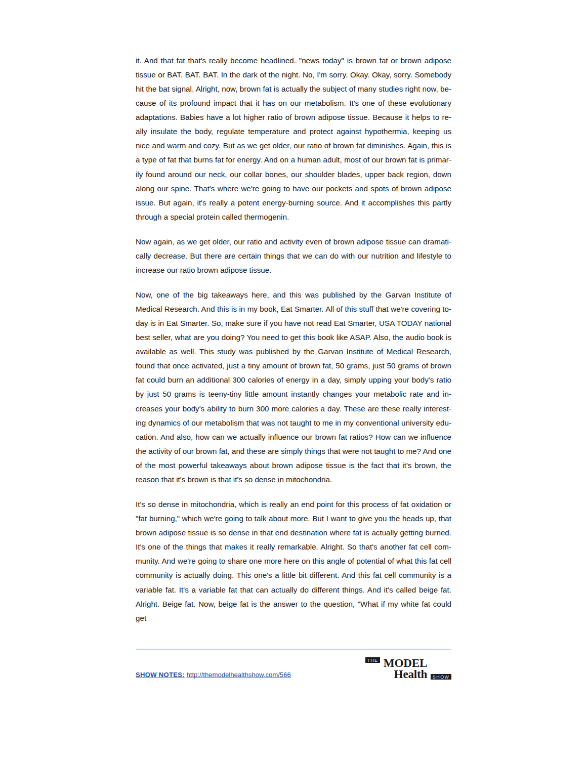it. And that fat that's really become headlined. "news today" is brown fat or brown adipose tissue or BAT. BAT. BAT. In the dark of the night. No, I'm sorry. Okay. Okay, sorry. Somebody hit the bat signal. Alright, now, brown fat is actually the subject of many studies right now, because of its profound impact that it has on our metabolism. It's one of these evolutionary adaptations. Babies have a lot higher ratio of brown adipose tissue. Because it helps to really insulate the body, regulate temperature and protect against hypothermia, keeping us nice and warm and cozy. But as we get older, our ratio of brown fat diminishes. Again, this is a type of fat that burns fat for energy. And on a human adult, most of our brown fat is primarily found around our neck, our collar bones, our shoulder blades, upper back region, down along our spine. That's where we're going to have our pockets and spots of brown adipose issue. But again, it's really a potent energy-burning source. And it accomplishes this partly through a special protein called thermogenin.
Now again, as we get older, our ratio and activity even of brown adipose tissue can dramatically decrease. But there are certain things that we can do with our nutrition and lifestyle to increase our ratio brown adipose tissue.
Now, one of the big takeaways here, and this was published by the Garvan Institute of Medical Research. And this is in my book, Eat Smarter. All of this stuff that we're covering today is in Eat Smarter. So, make sure if you have not read Eat Smarter, USA TODAY national best seller, what are you doing? You need to get this book like ASAP. Also, the audio book is available as well. This study was published by the Garvan Institute of Medical Research, found that once activated, just a tiny amount of brown fat, 50 grams, just 50 grams of brown fat could burn an additional 300 calories of energy in a day, simply upping your body's ratio by just 50 grams is teeny-tiny little amount instantly changes your metabolic rate and increases your body's ability to burn 300 more calories a day. These are these really interesting dynamics of our metabolism that was not taught to me in my conventional university education. And also, how can we actually influence our brown fat ratios? How can we influence the activity of our brown fat, and these are simply things that were not taught to me? And one of the most powerful takeaways about brown adipose tissue is the fact that it's brown, the reason that it's brown is that it's so dense in mitochondria.
It's so dense in mitochondria, which is really an end point for this process of fat oxidation or "fat burning," which we're going to talk about more. But I want to give you the heads up, that brown adipose tissue is so dense in that end destination where fat is actually getting burned. It's one of the things that makes it really remarkable. Alright. So that's another fat cell community. And we're going to share one more here on this angle of potential of what this fat cell community is actually doing. This one's a little bit different. And this fat cell community is a variable fat. It's a variable fat that can actually do different things. And it's called beige fat. Alright. Beige fat. Now, beige fat is the answer to the question, "What if my white fat could get
SHOW NOTES: http://themodelhealthshow.com/566
THE MODEL Health SHOW